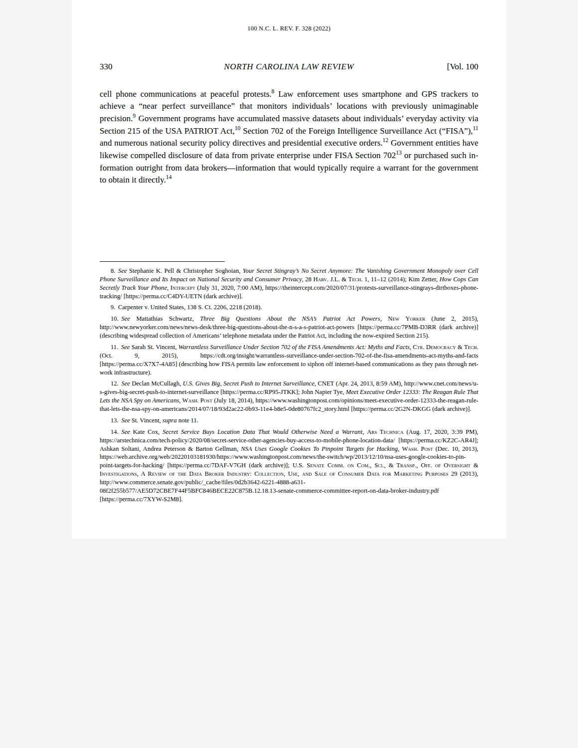100 N.C. L. REV. F. 328 (2022)
330
NORTH CAROLINA LAW REVIEW
[Vol. 100
cell phone communications at peaceful protests.8 Law enforcement uses smartphone and GPS trackers to achieve a “near perfect surveillance” that monitors individuals’ locations with previously unimaginable precision.9 Government programs have accumulated massive datasets about individuals’ everyday activity via Section 215 of the USA PATRIOT Act,10 Section 702 of the Foreign Intelligence Surveillance Act (“FISA”),11 and numerous national security policy directives and presidential executive orders.12 Government entities have likewise compelled disclosure of data from private enterprise under FISA Section 70213 or purchased such information outright from data brokers—information that would typically require a warrant for the government to obtain it directly.14
See Stephanie K. Pell & Christopher Soghoian, Your Secret Stingray’s No Secret Anymore: The Vanishing Government Monopoly over Cell Phone Surveillance and Its Impact on National Security and Consumer Privacy, 28 Harv. J.L. & Tech. 1, 11–12 (2014); Kim Zetter, How Cops Can Secretly Track Your Phone, Intercept (July 31, 2020, 7:00 AM), https://theintercept.com/2020/07/31/protests-surveillance-stingrays-dirtboxes-phone-tracking/ [https://perma.cc/C4DY-UETN (dark archive)].
Carpenter v. United States, 138 S. Ct. 2206, 2218 (2018).
See Mattathias Schwartz, Three Big Questions About the NSA’s Patriot Act Powers, New Yorker (June 2, 2015), http://www.newyorker.com/news/news-desk/three-big-questions-about-the-n-s-a-s-patriot-act-powers [https://perma.cc/7PMB-D3RR (dark archive)] (describing widespread collection of Americans’ telephone metadata under the Patriot Act, including the now-expired Section 215).
See Sarah St. Vincent, Warrantless Surveillance Under Section 702 of the FISA Amendments Act: Myths and Facts, Ctr. Democracy & Tech. (Oct. 9, 2015), https://cdt.org/insight/warrantless-surveillance-under-section-702-of-the-fisa-amendments-act-myths-and-facts [https://perma.cc/X7X7-4A85] (describing how FISA permits law enforcement to siphon off internet-based communications as they pass through network infrastructure).
See Declan McCullagh, U.S. Gives Big, Secret Push to Internet Surveillance, CNET (Apr. 24, 2013, 8:59 AM), http://www.cnet.com/news/u-s-gives-big-secret-push-to-internet-surveillance [https://perma.cc/RP95-JTKK]; John Napier Tye, Meet Executive Order 12333: The Reagan Rule That Lets the NSA Spy on Americans, Wash. Post (July 18, 2014), https://www.washingtonpost.com/opinions/meet-executive-order-12333-the-reagan-rule-that-lets-the-nsa-spy-on-americans/2014/07/18/93d2ac22-0b93-11e4-b8e5-0de80767fc2_story.html [https://perma.cc/2G2N-DKGG (dark archive)].
See St. Vincent, supra note 11.
See Kate Cox, Secret Service Buys Location Data That Would Otherwise Need a Warrant, Ars Technica (Aug. 17, 2020, 3:39 PM), https://arstechnica.com/tech-policy/2020/08/secret-service-other-agencies-buy-access-to-mobile-phone-location-data/ [https://perma.cc/KZ2C-AR4J]; Ashkan Soltani, Andrea Peterson & Barton Gellman, NSA Uses Google Cookies To Pinpoint Targets for Hacking, Wash. Post (Dec. 10, 2013), https://web.archive.org/web/20220103181930/https://www.washingtonpost.com/news/the-switch/wp/2013/12/10/nsa-uses-google-cookies-to-pinpoint-targets-for-hacking/ [https://perma.cc/7DAF-V7GH (dark archive)]; U.S. Senate Comm. on Com., Sci., & Transp., Off. of Oversight & Investigations, A Review of the Data Broker Industry: Collection, Use, and Sale of Consumer Data for Marketing Purposes 29 (2013), http://www.commerce.senate.gov/public/_cache/files/0d2b3642-6221-4888-a631-08f2f255b577/AE5D72CBE7F44F5BFC846BECE22C875B.12.18.13-senate-commerce-committee-report-on-data-broker-industry.pdf [https://perma.cc/7XYW-S2M8].